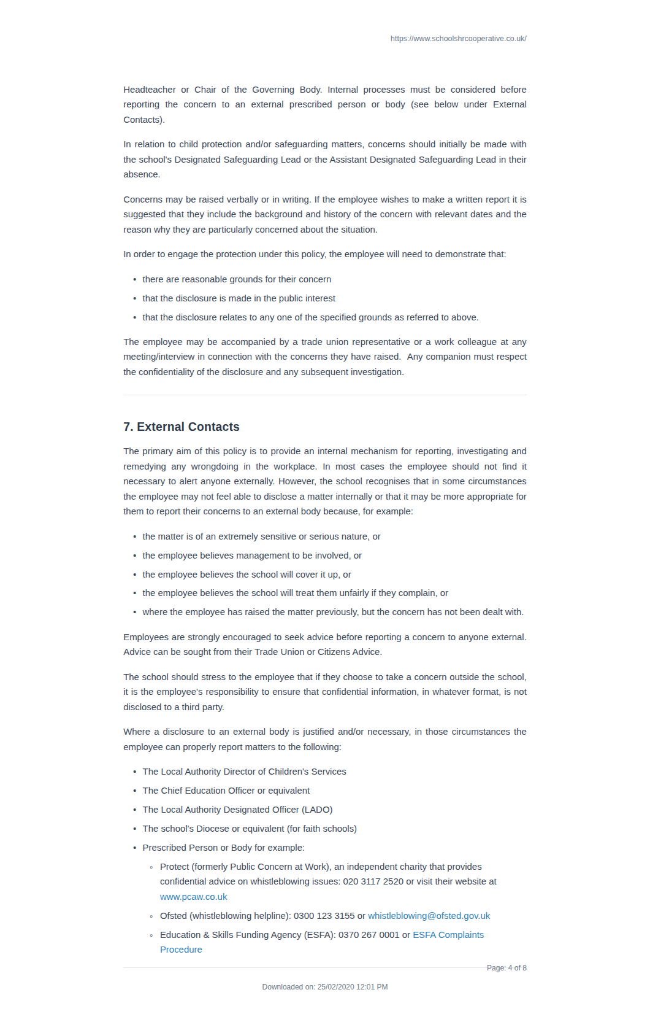https://www.schoolshrcooperative.co.uk/
Headteacher or Chair of the Governing Body. Internal processes must be considered before reporting the concern to an external prescribed person or body (see below under External Contacts).
In relation to child protection and/or safeguarding matters, concerns should initially be made with the school's Designated Safeguarding Lead or the Assistant Designated Safeguarding Lead in their absence.
Concerns may be raised verbally or in writing. If the employee wishes to make a written report it is suggested that they include the background and history of the concern with relevant dates and the reason why they are particularly concerned about the situation.
In order to engage the protection under this policy, the employee will need to demonstrate that:
there are reasonable grounds for their concern
that the disclosure is made in the public interest
that the disclosure relates to any one of the specified grounds as referred to above.
The employee may be accompanied by a trade union representative or a work colleague at any meeting/interview in connection with the concerns they have raised. Any companion must respect the confidentiality of the disclosure and any subsequent investigation.
7. External Contacts
The primary aim of this policy is to provide an internal mechanism for reporting, investigating and remedying any wrongdoing in the workplace. In most cases the employee should not find it necessary to alert anyone externally. However, the school recognises that in some circumstances the employee may not feel able to disclose a matter internally or that it may be more appropriate for them to report their concerns to an external body because, for example:
the matter is of an extremely sensitive or serious nature, or
the employee believes management to be involved, or
the employee believes the school will cover it up, or
the employee believes the school will treat them unfairly if they complain, or
where the employee has raised the matter previously, but the concern has not been dealt with.
Employees are strongly encouraged to seek advice before reporting a concern to anyone external. Advice can be sought from their Trade Union or Citizens Advice.
The school should stress to the employee that if they choose to take a concern outside the school, it is the employee's responsibility to ensure that confidential information, in whatever format, is not disclosed to a third party.
Where a disclosure to an external body is justified and/or necessary, in those circumstances the employee can properly report matters to the following:
The Local Authority Director of Children's Services
The Chief Education Officer or equivalent
The Local Authority Designated Officer (LADO)
The school's Diocese or equivalent (for faith schools)
Prescribed Person or Body for example:
Protect (formerly Public Concern at Work), an independent charity that provides confidential advice on whistleblowing issues: 020 3117 2520 or visit their website at www.pcaw.co.uk
Ofsted (whistleblowing helpline): 0300 123 3155 or whistleblowing@ofsted.gov.uk
Education & Skills Funding Agency (ESFA): 0370 267 0001 or ESFA Complaints Procedure
Page: 4 of 8
Downloaded on: 25/02/2020 12:01 PM